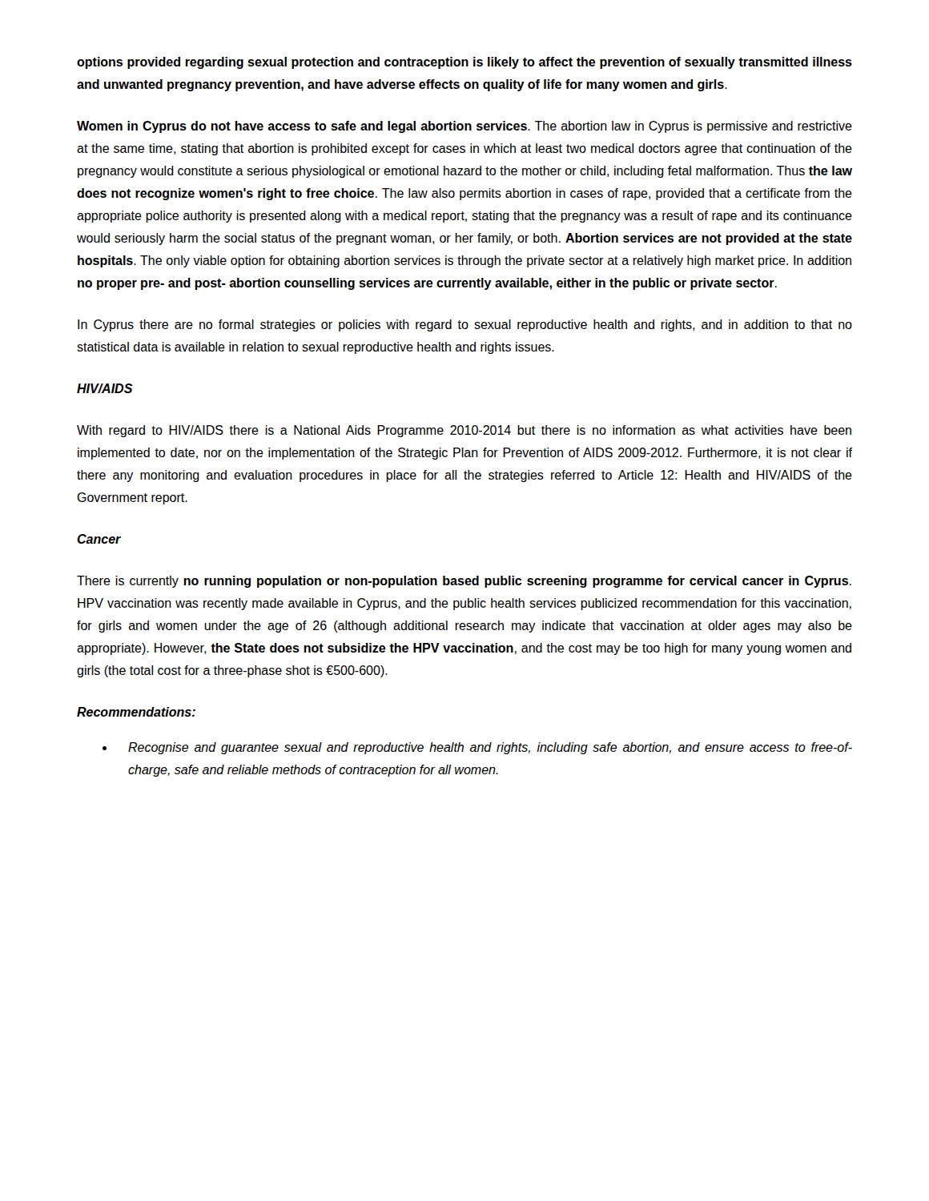options provided regarding sexual protection and contraception is likely to affect the prevention of sexually transmitted illness and unwanted pregnancy prevention, and have adverse effects on quality of life for many women and girls.
Women in Cyprus do not have access to safe and legal abortion services. The abortion law in Cyprus is permissive and restrictive at the same time, stating that abortion is prohibited except for cases in which at least two medical doctors agree that continuation of the pregnancy would constitute a serious physiological or emotional hazard to the mother or child, including fetal malformation. Thus the law does not recognize women's right to free choice. The law also permits abortion in cases of rape, provided that a certificate from the appropriate police authority is presented along with a medical report, stating that the pregnancy was a result of rape and its continuance would seriously harm the social status of the pregnant woman, or her family, or both. Abortion services are not provided at the state hospitals. The only viable option for obtaining abortion services is through the private sector at a relatively high market price. In addition no proper pre- and post- abortion counselling services are currently available, either in the public or private sector.
In Cyprus there are no formal strategies or policies with regard to sexual reproductive health and rights, and in addition to that no statistical data is available in relation to sexual reproductive health and rights issues.
HIV/AIDS
With regard to HIV/AIDS there is a National Aids Programme 2010-2014 but there is no information as what activities have been implemented to date, nor on the implementation of the Strategic Plan for Prevention of AIDS 2009-2012. Furthermore, it is not clear if there any monitoring and evaluation procedures in place for all the strategies referred to Article 12: Health and HIV/AIDS of the Government report.
Cancer
There is currently no running population or non-population based public screening programme for cervical cancer in Cyprus. HPV vaccination was recently made available in Cyprus, and the public health services publicized recommendation for this vaccination, for girls and women under the age of 26 (although additional research may indicate that vaccination at older ages may also be appropriate). However, the State does not subsidize the HPV vaccination, and the cost may be too high for many young women and girls (the total cost for a three-phase shot is €500-600).
Recommendations:
Recognise and guarantee sexual and reproductive health and rights, including safe abortion, and ensure access to free-of-charge, safe and reliable methods of contraception for all women.